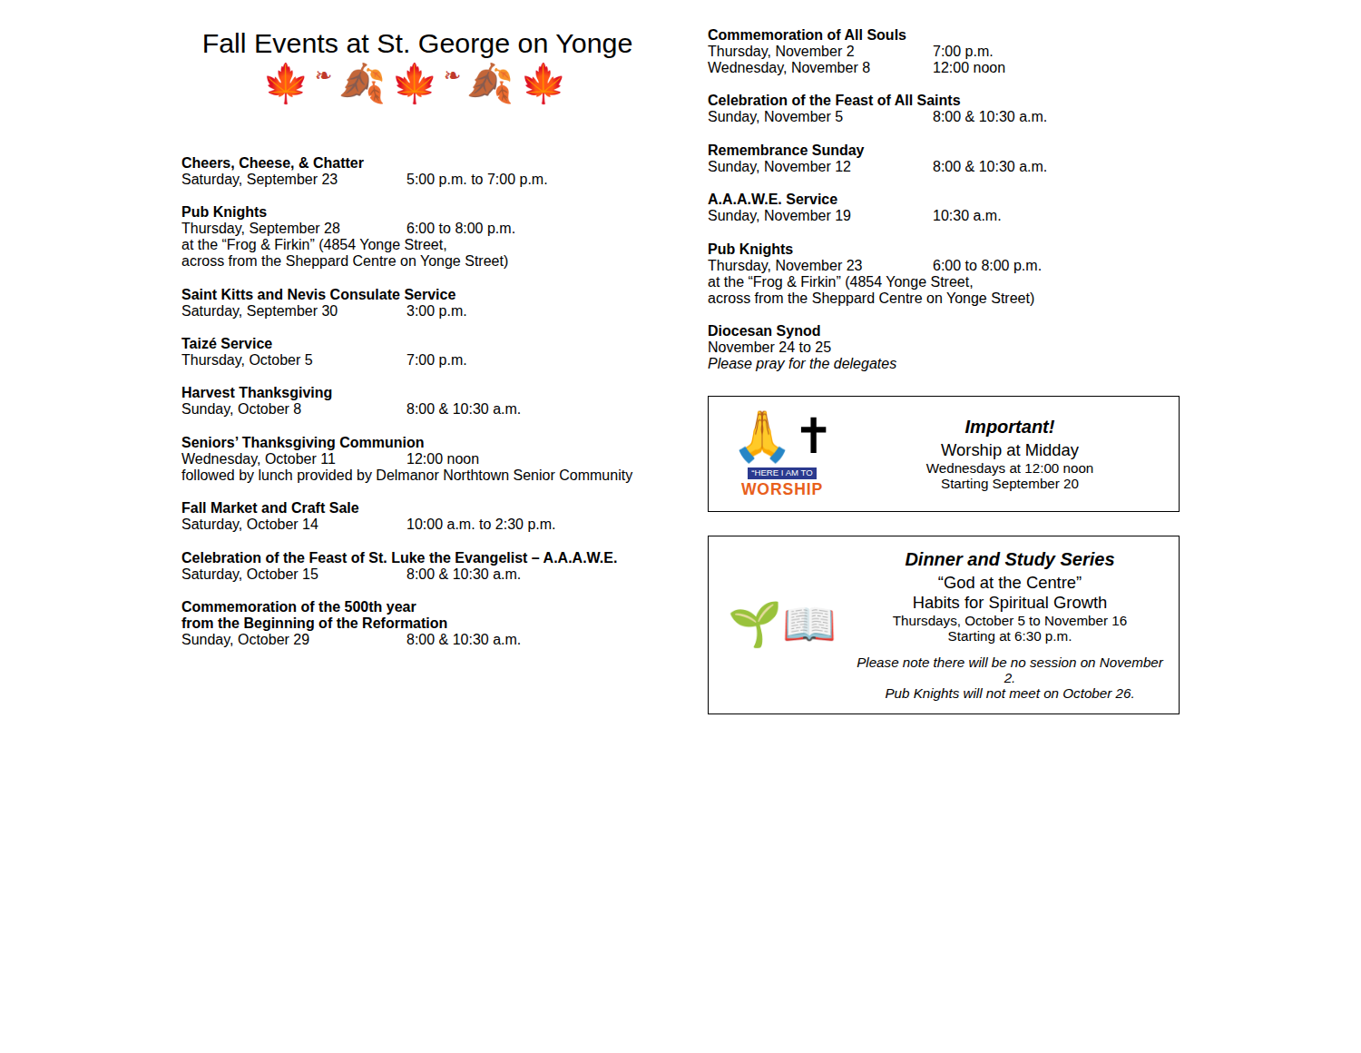Fall Events at St. George on Yonge
🍁❧🍂🍁❧🍂🍁
Cheers, Cheese, & Chatter
Saturday, September 235:00 p.m. to 7:00 p.m.
Pub Knights
Thursday, September 286:00 to 8:00 p.m.
at the “Frog & Firkin” (4854 Yonge Street, across from the Sheppard Centre on Yonge Street)
Saint Kitts and Nevis Consulate Service
Saturday, September 303:00 p.m.
Taizé Service
Thursday, October 57:00 p.m.
Harvest Thanksgiving
Sunday, October 88:00 & 10:30 a.m.
Seniors’ Thanksgiving Communion
Wednesday, October 1112:00 noon
followed by lunch provided by Delmanor Northtown Senior Community
Fall Market and Craft Sale
Saturday, October 1410:00 a.m. to 2:30 p.m.
Celebration of the Feast of St. Luke the Evangelist – A.A.A.W.E.
Saturday, October 158:00 & 10:30 a.m.
Commemoration of the 500th year
from the Beginning of the Reformation
Sunday, October 298:00 & 10:30 a.m.
Commemoration of All Souls
Thursday, November 27:00 p.m.
Wednesday, November 812:00 noon
Celebration of the Feast of All Saints
Sunday, November 58:00 & 10:30 a.m.
Remembrance Sunday
Sunday, November 128:00 & 10:30 a.m.
A.A.A.W.E. Service
Sunday, November 1910:30 a.m.
Pub Knights
Thursday, November 236:00 to 8:00 p.m.
at the “Frog & Firkin” (4854 Yonge Street, across from the Sheppard Centre on Yonge Street)
Diocesan Synod
November 24 to 25 Please pray for the delegates
🙏✝ “HERE I AM TO
WORSHIP
Important!
Worship at Midday
Wednesdays at 12:00 noon
Starting September 20
🌱📖
Dinner and Study Series
“God at the Centre”
Habits for Spiritual Growth
Thursdays, October 5 to November 16
Starting at 6:30 p.m.
Please note there will be no session on November 2.
Pub Knights will not meet on October 26.